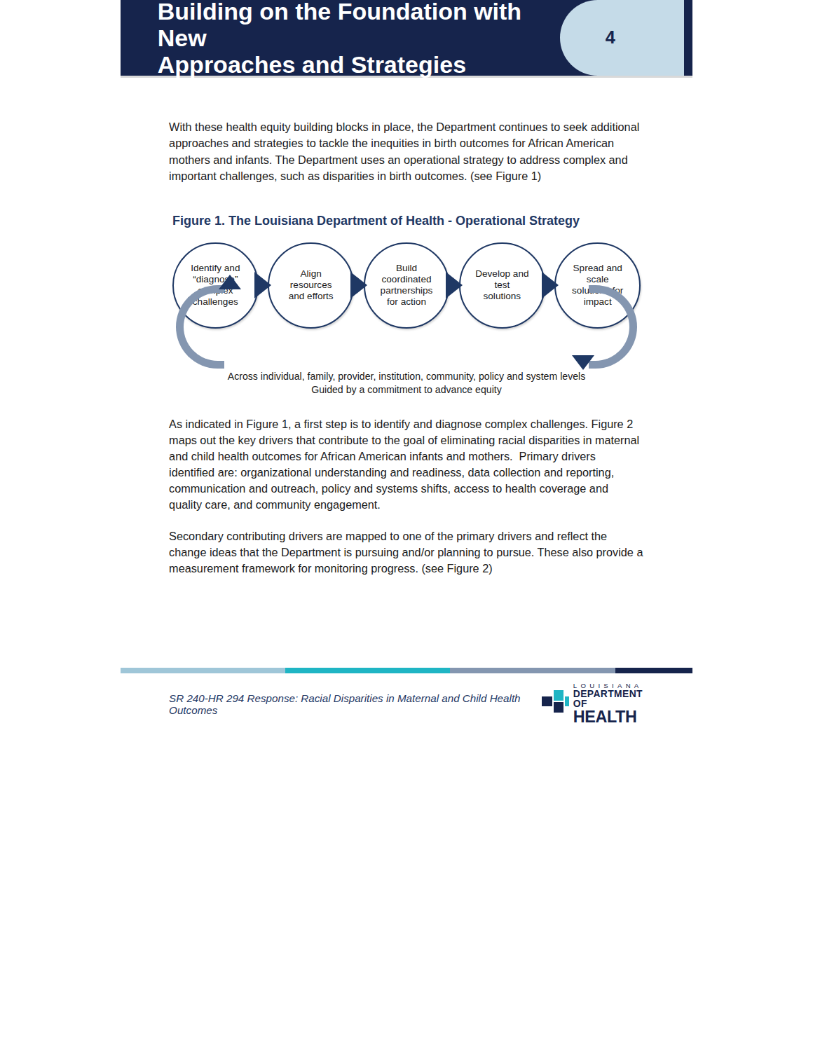Building on the Foundation with New
Approaches and Strategies
4
With these health equity building blocks in place, the Department continues to seek additional approaches and strategies to tackle the inequities in birth outcomes for African American mothers and infants. The Department uses an operational strategy to address complex and important challenges, such as disparities in birth outcomes. (see Figure 1)
Figure 1. The Louisiana Department of Health - Operational Strategy
Identify and
“diagnose”
complex
challenges
Align
resources
and efforts
Build
coordinated
partnerships
for action
Develop and
test
solutions
Spread and
scale
solutions for
impact
Across individual, family, provider, institution, community, policy and system levels
Guided by a commitment to advance equity
As indicated in Figure 1, a first step is to identify and diagnose complex challenges. Figure 2 maps out the key drivers that contribute to the goal of eliminating racial disparities in maternal and child health outcomes for African American infants and mothers. Primary drivers identified are: organizational understanding and readiness, data collection and reporting, communication and outreach, policy and systems shifts, access to health coverage and quality care, and community engagement.
Secondary contributing drivers are mapped to one of the primary drivers and reflect the change ideas that the Department is pursuing and/or planning to pursue. These also provide a measurement framework for monitoring progress. (see Figure 2)
SR 240-HR 294 Response: Racial Disparities in Maternal and Child Health Outcomes
LOUISIANA
DEPARTMENT OF
HEALTH